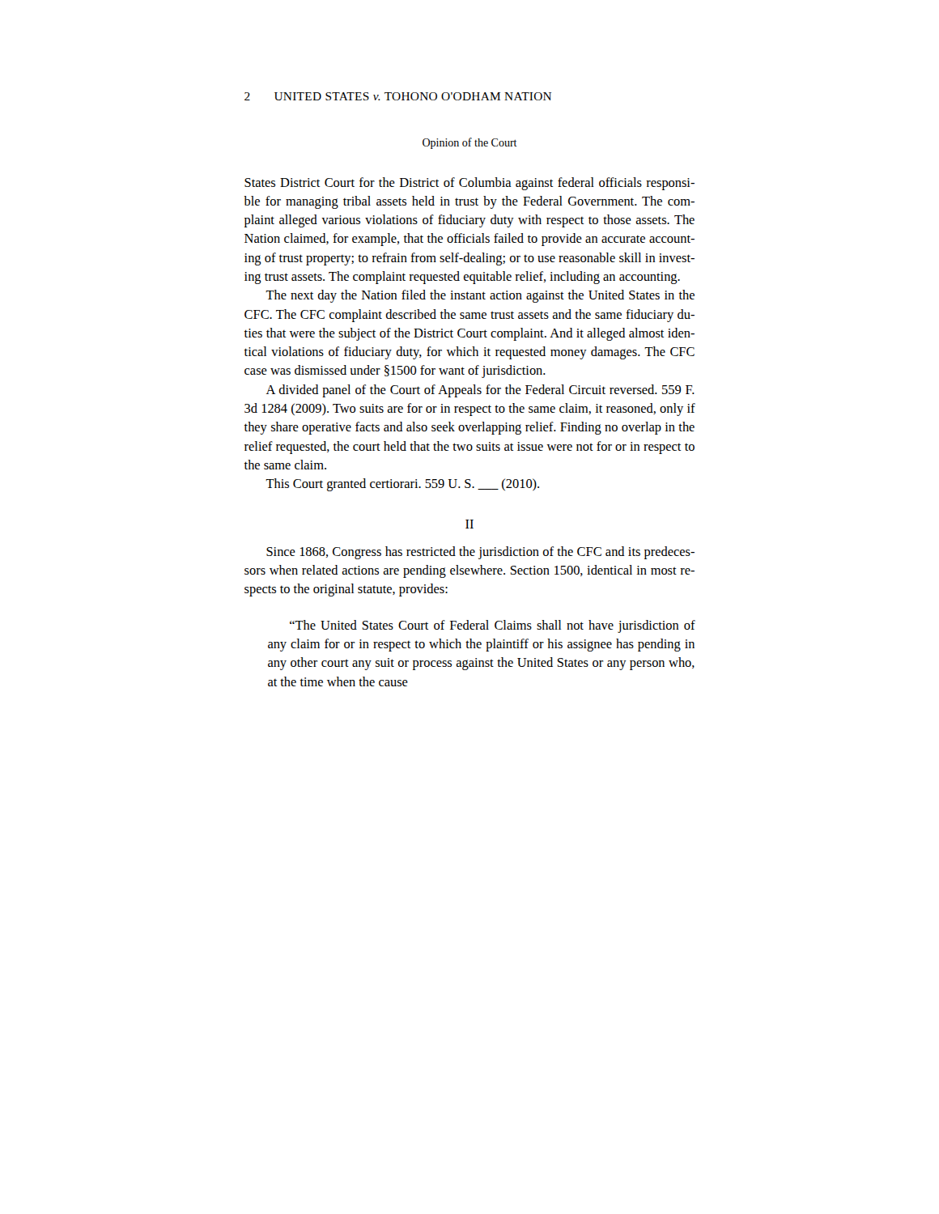2 UNITED STATES v. TOHONO O'ODHAM NATION
Opinion of the Court
States District Court for the District of Columbia against federal officials responsible for managing tribal assets held in trust by the Federal Government. The complaint alleged various violations of fiduciary duty with respect to those assets. The Nation claimed, for example, that the officials failed to provide an accurate accounting of trust property; to refrain from self-dealing; or to use reasonable skill in investing trust assets. The complaint requested equitable relief, including an accounting.
The next day the Nation filed the instant action against the United States in the CFC. The CFC complaint described the same trust assets and the same fiduciary duties that were the subject of the District Court complaint. And it alleged almost identical violations of fiduciary duty, for which it requested money damages. The CFC case was dismissed under §1500 for want of jurisdiction.
A divided panel of the Court of Appeals for the Federal Circuit reversed. 559 F. 3d 1284 (2009). Two suits are for or in respect to the same claim, it reasoned, only if they share operative facts and also seek overlapping relief. Finding no overlap in the relief requested, the court held that the two suits at issue were not for or in respect to the same claim.
This Court granted certiorari. 559 U. S. ___ (2010).
II
Since 1868, Congress has restricted the jurisdiction of the CFC and its predecessors when related actions are pending elsewhere. Section 1500, identical in most respects to the original statute, provides:
“The United States Court of Federal Claims shall not have jurisdiction of any claim for or in respect to which the plaintiff or his assignee has pending in any other court any suit or process against the United States or any person who, at the time when the cause